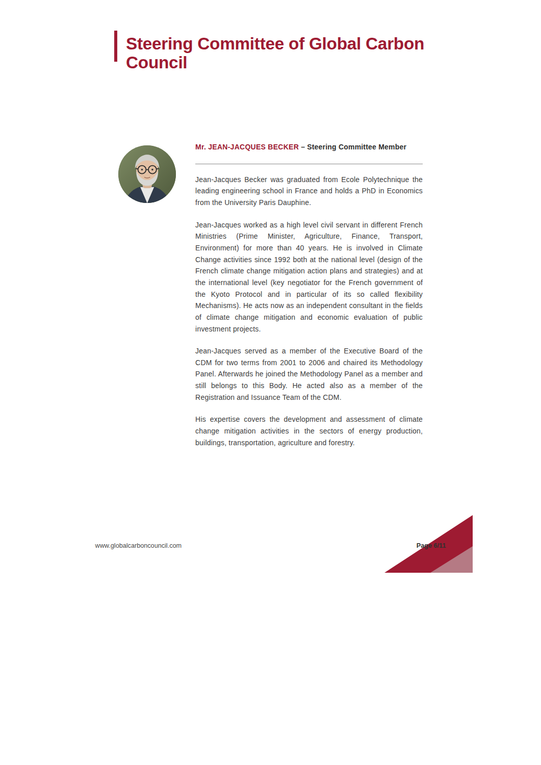Steering Committee of Global Carbon Council
Mr. JEAN-JACQUES BECKER – Steering Committee Member
Jean-Jacques Becker was graduated from Ecole Polytechnique the leading engineering school in France and holds a PhD in Economics from the University Paris Dauphine.
Jean-Jacques worked as a high level civil servant in different French Ministries (Prime Minister, Agriculture, Finance, Transport, Environment) for more than 40 years. He is involved in Climate Change activities since 1992 both at the national level (design of the French climate change mitigation action plans and strategies) and at the international level (key negotiator for the French government of the Kyoto Protocol and in particular of its so called flexibility Mechanisms). He acts now as an independent consultant in the fields of climate change mitigation and economic evaluation of public investment projects.
Jean-Jacques served as a member of the Executive Board of the CDM for two terms from 2001 to 2006 and chaired its Methodology Panel. Afterwards he joined the Methodology Panel as a member and still belongs to this Body. He acted also as a member of the Registration and Issuance Team of the CDM.
His expertise covers the development and assessment of climate change mitigation activities in the sectors of energy production, buildings, transportation, agriculture and forestry.
www.globalcarboncouncil.com Page 6/11